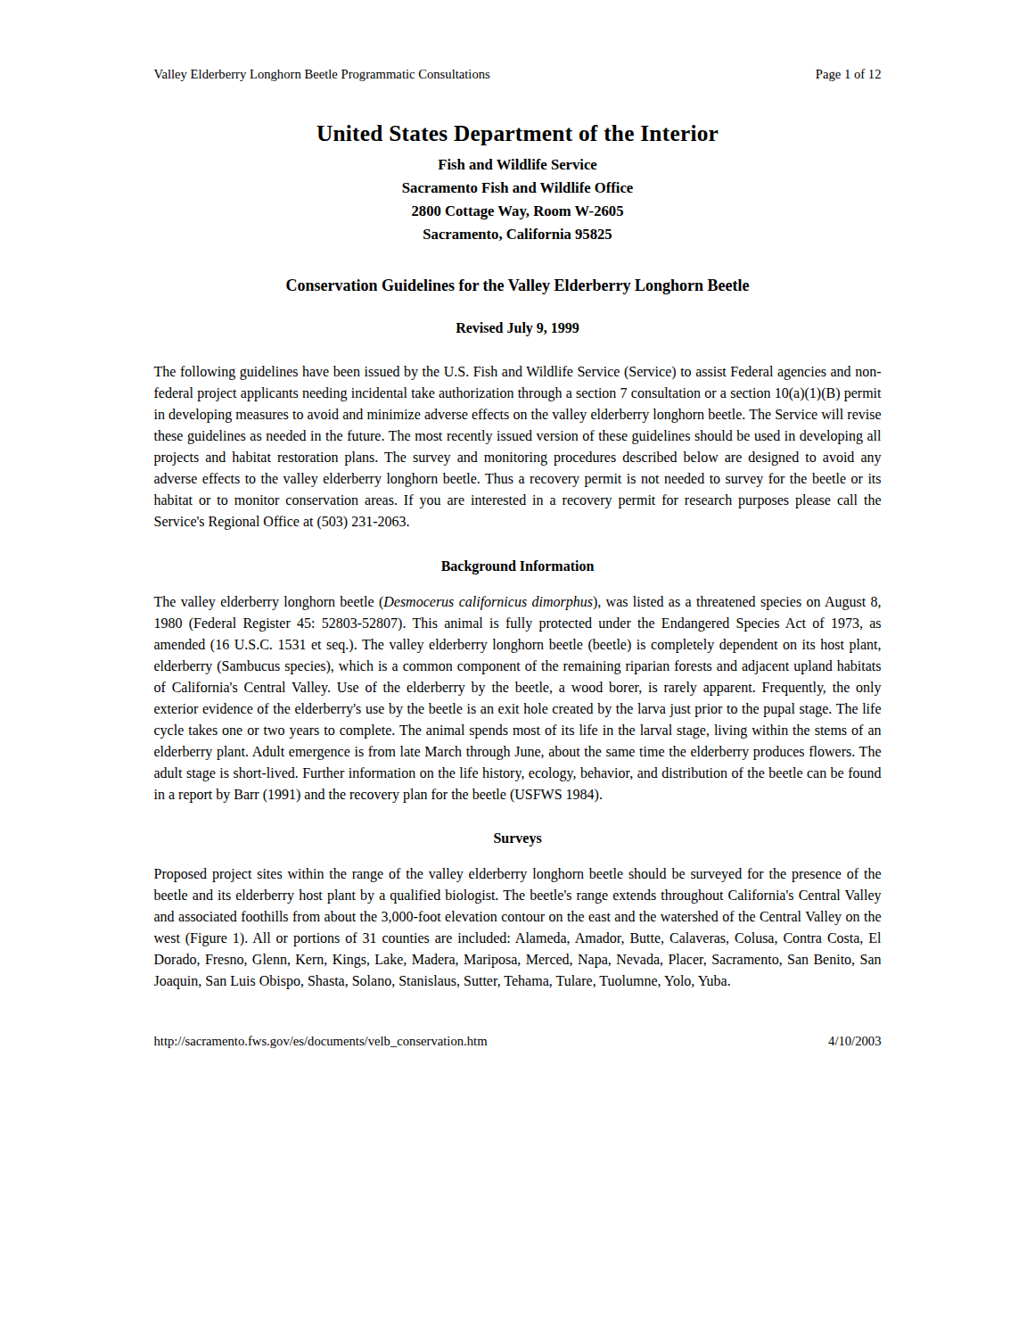Valley Elderberry Longhorn Beetle Programmatic Consultations
Page 1 of 12
United States Department of the Interior
Fish and Wildlife Service
Sacramento Fish and Wildlife Office
2800 Cottage Way, Room W-2605
Sacramento, California 95825
Conservation Guidelines for the Valley Elderberry Longhorn Beetle
Revised July 9, 1999
The following guidelines have been issued by the U.S. Fish and Wildlife Service (Service) to assist Federal agencies and non-federal project applicants needing incidental take authorization through a section 7 consultation or a section 10(a)(1)(B) permit in developing measures to avoid and minimize adverse effects on the valley elderberry longhorn beetle. The Service will revise these guidelines as needed in the future. The most recently issued version of these guidelines should be used in developing all projects and habitat restoration plans. The survey and monitoring procedures described below are designed to avoid any adverse effects to the valley elderberry longhorn beetle. Thus a recovery permit is not needed to survey for the beetle or its habitat or to monitor conservation areas. If you are interested in a recovery permit for research purposes please call the Service's Regional Office at (503) 231-2063.
Background Information
The valley elderberry longhorn beetle (Desmocerus californicus dimorphus), was listed as a threatened species on August 8, 1980 (Federal Register 45: 52803-52807). This animal is fully protected under the Endangered Species Act of 1973, as amended (16 U.S.C. 1531 et seq.). The valley elderberry longhorn beetle (beetle) is completely dependent on its host plant, elderberry (Sambucus species), which is a common component of the remaining riparian forests and adjacent upland habitats of California's Central Valley. Use of the elderberry by the beetle, a wood borer, is rarely apparent. Frequently, the only exterior evidence of the elderberry's use by the beetle is an exit hole created by the larva just prior to the pupal stage. The life cycle takes one or two years to complete. The animal spends most of its life in the larval stage, living within the stems of an elderberry plant. Adult emergence is from late March through June, about the same time the elderberry produces flowers. The adult stage is short-lived. Further information on the life history, ecology, behavior, and distribution of the beetle can be found in a report by Barr (1991) and the recovery plan for the beetle (USFWS 1984).
Surveys
Proposed project sites within the range of the valley elderberry longhorn beetle should be surveyed for the presence of the beetle and its elderberry host plant by a qualified biologist. The beetle's range extends throughout California's Central Valley and associated foothills from about the 3,000-foot elevation contour on the east and the watershed of the Central Valley on the west (Figure 1). All or portions of 31 counties are included: Alameda, Amador, Butte, Calaveras, Colusa, Contra Costa, El Dorado, Fresno, Glenn, Kern, Kings, Lake, Madera, Mariposa, Merced, Napa, Nevada, Placer, Sacramento, San Benito, San Joaquin, San Luis Obispo, Shasta, Solano, Stanislaus, Sutter, Tehama, Tulare, Tuolumne, Yolo, Yuba.
http://sacramento.fws.gov/es/documents/velb_conservation.htm
4/10/2003